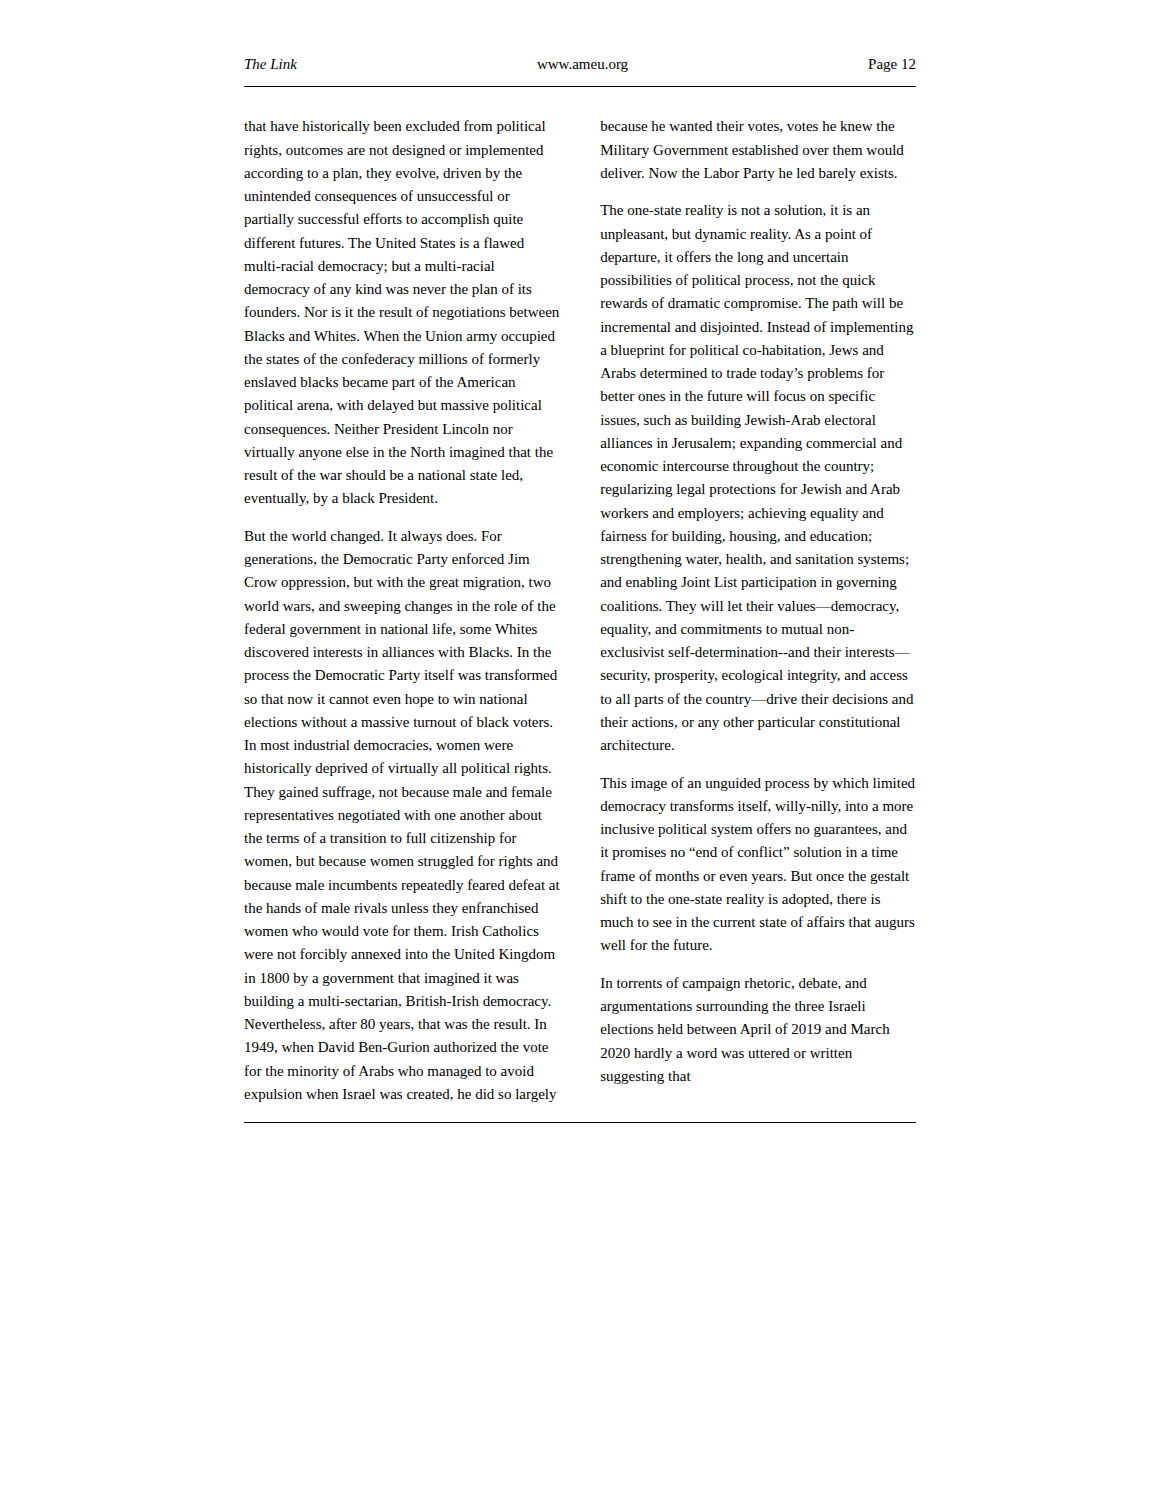The Link www.ameu.org Page 12
that have historically been excluded from political rights, outcomes are not designed or implemented according to a plan, they evolve, driven by the unintended consequences of unsuccessful or partially successful efforts to accomplish quite different futures. The United States is a flawed multi-racial democracy; but a multi-racial democracy of any kind was never the plan of its founders. Nor is it the result of negotiations between Blacks and Whites. When the Union army occupied the states of the confederacy millions of formerly enslaved blacks became part of the American political arena, with delayed but massive political consequences. Neither President Lincoln nor virtually anyone else in the North imagined that the result of the war should be a national state led, eventually, by a black President.
But the world changed. It always does. For generations, the Democratic Party enforced Jim Crow oppression, but with the great migration, two world wars, and sweeping changes in the role of the federal government in national life, some Whites discovered interests in alliances with Blacks. In the process the Democratic Party itself was transformed so that now it cannot even hope to win national elections without a massive turnout of black voters. In most industrial democracies, women were historically deprived of virtually all political rights. They gained suffrage, not because male and female representatives negotiated with one another about the terms of a transition to full citizenship for women, but because women struggled for rights and because male incumbents repeatedly feared defeat at the hands of male rivals unless they enfranchised women who would vote for them. Irish Catholics were not forcibly annexed into the United Kingdom in 1800 by a government that imagined it was building a multi-sectarian, British-Irish democracy. Nevertheless, after 80 years, that was the result. In 1949, when David Ben-Gurion authorized the vote for the minority of Arabs who managed to avoid expulsion when Israel was created, he did so largely because he wanted their votes, votes he knew the Military Government established over them would deliver. Now the Labor Party he led barely exists.
The one-state reality is not a solution, it is an unpleasant, but dynamic reality. As a point of departure, it offers the long and uncertain possibilities of political process, not the quick rewards of dramatic compromise. The path will be incremental and disjointed. Instead of implementing a blueprint for political co-habitation, Jews and Arabs determined to trade today’s problems for better ones in the future will focus on specific issues, such as building Jewish-Arab electoral alliances in Jerusalem; expanding commercial and economic intercourse throughout the country; regularizing legal protections for Jewish and Arab workers and employers; achieving equality and fairness for building, housing, and education; strengthening water, health, and sanitation systems; and enabling Joint List participation in governing coalitions. They will let their values—democracy, equality, and commitments to mutual non-exclusivist self-determination--and their interests—security, prosperity, ecological integrity, and access to all parts of the country—drive their decisions and their actions, or any other particular constitutional architecture.
This image of an unguided process by which limited democracy transforms itself, willy-nilly, into a more inclusive political system offers no guarantees, and it promises no “end of conflict” solution in a time frame of months or even years. But once the gestalt shift to the one-state reality is adopted, there is much to see in the current state of affairs that augurs well for the future.
In torrents of campaign rhetoric, debate, and argumentations surrounding the three Israeli elections held between April of 2019 and March 2020 hardly a word was uttered or written suggesting that